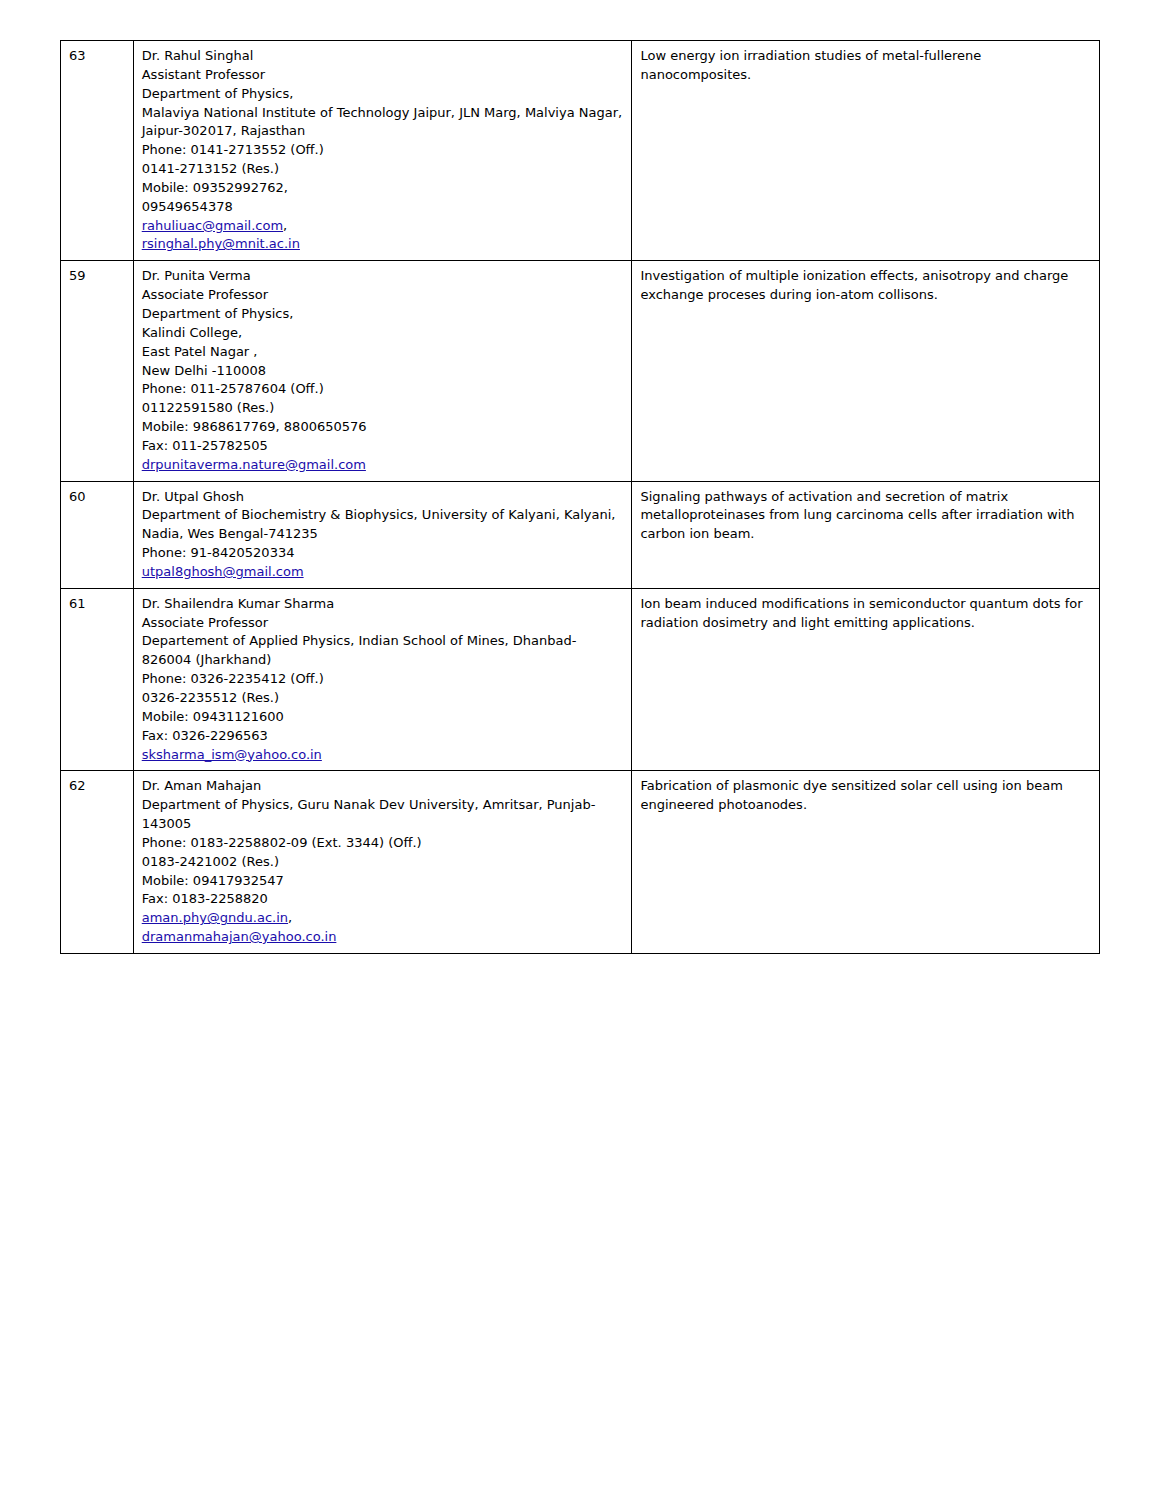| 63 | Dr. Rahul Singhal Assistant Professor Department of Physics, Malaviya National Institute of Technology Jaipur, JLN Marg, Malviya Nagar, Jaipur-302017, Rajasthan Phone: 0141-2713552 (Off.) 0141-2713152 (Res.) Mobile: 09352992762, 09549654378 rahuliuac@gmail.com , rsinghal.phy@mnit.ac.in | Low energy ion irradiation studies of metal-fullerene nanocomposites. |
| 59 | Dr. Punita Verma Associate Professor Department of Physics, Kalindi College, East Patel Nagar , New Delhi -110008 Phone: 011-25787604 (Off.) 01122591580 (Res.) Mobile: 9868617769, 8800650576 Fax: 011-25782505 drpunitaverma.nature@gmail.com | Investigation of multiple ionization effects, anisotropy and charge exchange proceses during ion-atom collisons. |
| 60 | Dr. Utpal Ghosh Department of Biochemistry & Biophysics, University of Kalyani, Kalyani, Nadia, Wes Bengal-741235 Phone: 91-8420520334 utpal8ghosh@gmail.com | Signaling pathways of activation and secretion of matrix metalloproteinases from lung carcinoma cells after irradiation with carbon ion beam. |
| 61 | Dr. Shailendra Kumar Sharma Associate Professor Departement of Applied Physics, Indian School of Mines, Dhanbad- 826004 (Jharkhand) Phone: 0326-2235412 (Off.) 0326-2235512 (Res.) Mobile: 09431121600 Fax: 0326-2296563 sksharma_ism@yahoo.co.in | Ion beam induced modifications in semiconductor quantum dots for radiation dosimetry and light emitting applications. |
| 62 | Dr. Aman Mahajan Department of Physics, Guru Nanak Dev University, Amritsar, Punjab- 143005 Phone: 0183-2258802-09 (Ext. 3344) (Off.) 0183-2421002 (Res.) Mobile: 09417932547 Fax: 0183-2258820 aman.phy@gndu.ac.in , dramanmahajan@yahoo.co.in | Fabrication of plasmonic dye sensitized solar cell using ion beam engineered photoanodes. |